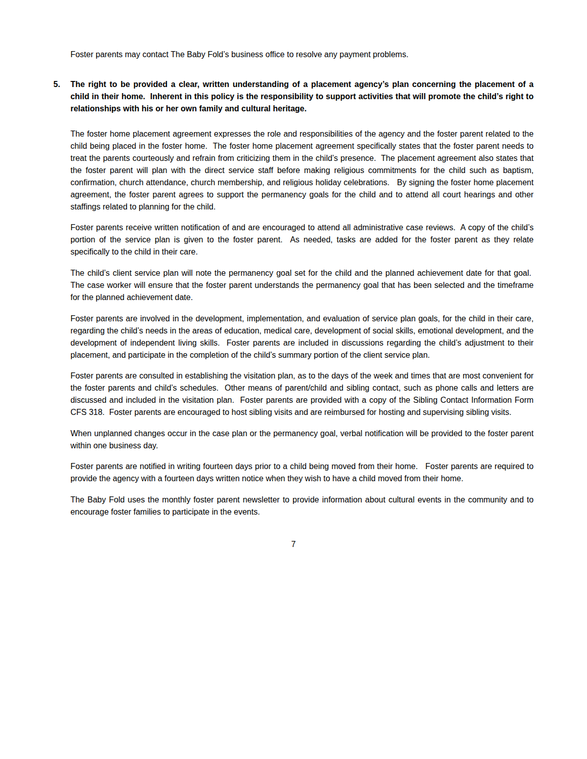Foster parents may contact The Baby Fold’s business office to resolve any payment problems.
5.
The right to be provided a clear, written understanding of a placement agency’s plan concerning the placement of a child in their home. Inherent in this policy is the responsibility to support activities that will promote the child’s right to relationships with his or her own family and cultural heritage.
The foster home placement agreement expresses the role and responsibilities of the agency and the foster parent related to the child being placed in the foster home. The foster home placement agreement specifically states that the foster parent needs to treat the parents courteously and refrain from criticizing them in the child’s presence. The placement agreement also states that the foster parent will plan with the direct service staff before making religious commitments for the child such as baptism, confirmation, church attendance, church membership, and religious holiday celebrations. By signing the foster home placement agreement, the foster parent agrees to support the permanency goals for the child and to attend all court hearings and other staffings related to planning for the child.
Foster parents receive written notification of and are encouraged to attend all administrative case reviews. A copy of the child’s portion of the service plan is given to the foster parent. As needed, tasks are added for the foster parent as they relate specifically to the child in their care.
The child’s client service plan will note the permanency goal set for the child and the planned achievement date for that goal. The case worker will ensure that the foster parent understands the permanency goal that has been selected and the timeframe for the planned achievement date.
Foster parents are involved in the development, implementation, and evaluation of service plan goals, for the child in their care, regarding the child’s needs in the areas of education, medical care, development of social skills, emotional development, and the development of independent living skills. Foster parents are included in discussions regarding the child’s adjustment to their placement, and participate in the completion of the child’s summary portion of the client service plan.
Foster parents are consulted in establishing the visitation plan, as to the days of the week and times that are most convenient for the foster parents and child’s schedules. Other means of parent/child and sibling contact, such as phone calls and letters are discussed and included in the visitation plan. Foster parents are provided with a copy of the Sibling Contact Information Form CFS 318. Foster parents are encouraged to host sibling visits and are reimbursed for hosting and supervising sibling visits.
When unplanned changes occur in the case plan or the permanency goal, verbal notification will be provided to the foster parent within one business day.
Foster parents are notified in writing fourteen days prior to a child being moved from their home. Foster parents are required to provide the agency with a fourteen days written notice when they wish to have a child moved from their home.
The Baby Fold uses the monthly foster parent newsletter to provide information about cultural events in the community and to encourage foster families to participate in the events.
7